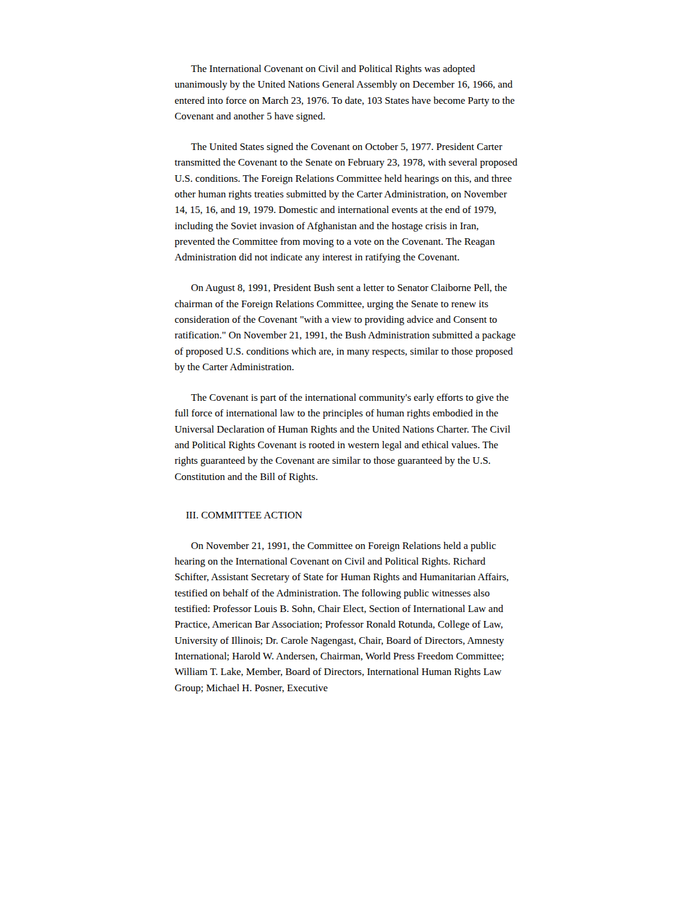The International Covenant on Civil and Political Rights was adopted unanimously by the United Nations General Assembly on December 16, 1966, and entered into force on March 23, 1976. To date, 103 States have become Party to the Covenant and another 5 have signed.
The United States signed the Covenant on October 5, 1977. President Carter transmitted the Covenant to the Senate on February 23, 1978, with several proposed U.S. conditions. The Foreign Relations Committee held hearings on this, and three other human rights treaties submitted by the Carter Administration, on November 14, 15, 16, and 19, 1979. Domestic and international events at the end of 1979, including the Soviet invasion of Afghanistan and the hostage crisis in Iran, prevented the Committee from moving to a vote on the Covenant. The Reagan Administration did not indicate any interest in ratifying the Covenant.
On August 8, 1991, President Bush sent a letter to Senator Claiborne Pell, the chairman of the Foreign Relations Committee, urging the Senate to renew its consideration of the Covenant "with a view to providing advice and Consent to ratification." On November 21, 1991, the Bush Administration submitted a package of proposed U.S. conditions which are, in many respects, similar to those proposed by the Carter Administration.
The Covenant is part of the international community's early efforts to give the full force of international law to the principles of human rights embodied in the Universal Declaration of Human Rights and the United Nations Charter. The Civil and Political Rights Covenant is rooted in western legal and ethical values. The rights guaranteed by the Covenant are similar to those guaranteed by the U.S. Constitution and the Bill of Rights.
III. COMMITTEE ACTION
On November 21, 1991, the Committee on Foreign Relations held a public hearing on the International Covenant on Civil and Political Rights. Richard Schifter, Assistant Secretary of State for Human Rights and Humanitarian Affairs, testified on behalf of the Administration. The following public witnesses also testified: Professor Louis B. Sohn, Chair Elect, Section of International Law and Practice, American Bar Association; Professor Ronald Rotunda, College of Law, University of Illinois; Dr. Carole Nagengast, Chair, Board of Directors, Amnesty International; Harold W. Andersen, Chairman, World Press Freedom Committee; William T. Lake, Member, Board of Directors, International Human Rights Law Group; Michael H. Posner, Executive